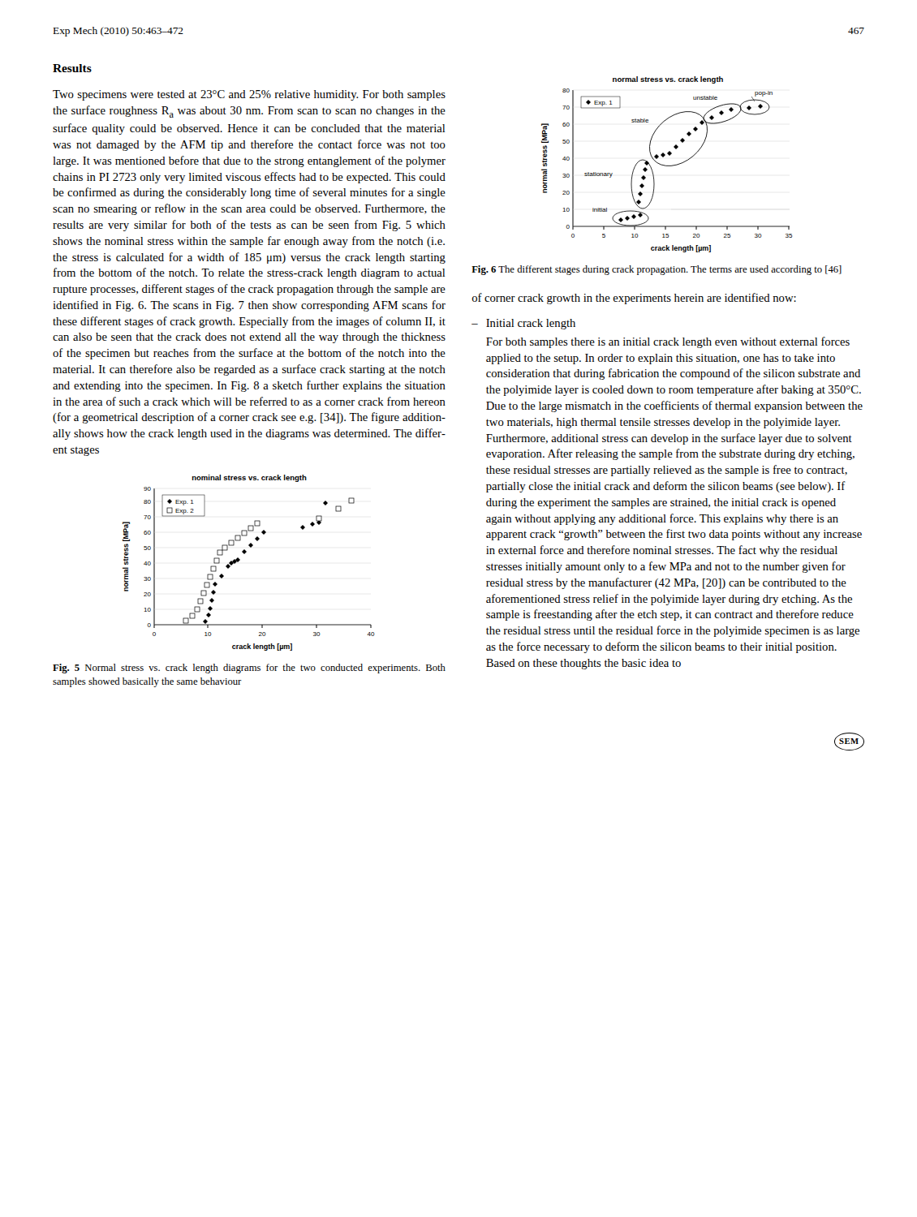Exp Mech (2010) 50:463–472 467
Results
Two specimens were tested at 23°C and 25% relative humidity. For both samples the surface roughness Ra was about 30 nm. From scan to scan no changes in the surface quality could be observed. Hence it can be concluded that the material was not damaged by the AFM tip and therefore the contact force was not too large. It was mentioned before that due to the strong entanglement of the polymer chains in PI 2723 only very limited viscous effects had to be expected. This could be confirmed as during the considerably long time of several minutes for a single scan no smearing or reflow in the scan area could be observed. Furthermore, the results are very similar for both of the tests as can be seen from Fig. 5 which shows the nominal stress within the sample far enough away from the notch (i.e. the stress is calculated for a width of 185 μm) versus the crack length starting from the bottom of the notch. To relate the stress-crack length diagram to actual rupture processes, different stages of the crack propagation through the sample are identified in Fig. 6. The scans in Fig. 7 then show corresponding AFM scans for these different stages of crack growth. Especially from the images of column II, it can also be seen that the crack does not extend all the way through the thickness of the specimen but reaches from the surface at the bottom of the notch into the material. It can therefore also be regarded as a surface crack starting at the notch and extending into the specimen. In Fig. 8 a sketch further explains the situation in the area of such a crack which will be referred to as a corner crack from hereon (for a geometrical description of a corner crack see e.g. [34]). The figure additionally shows how the crack length used in the diagrams was determined. The different stages
nominal stress vs. crack length 0 10 20 30 40 50 60 70 80 90 0 10 20 30 40 crack length [µm] normal stress [MPa] Exp. 1 Exp. 2
Fig. 5 Normal stress vs. crack length diagrams for the two conducted experiments. Both samples showed basically the same behaviour
normal stress vs. crack length 0 10 20 30 40 50 60 70 80 0 5 10 15 20 25 30 35 crack length [µm] normal stress [MPa] Exp. 1 initial stationary stable unstable pop-in
Fig. 6 The different stages during crack propagation. The terms are used according to [46]
of corner crack growth in the experiments herein are identified now:
Initial crack length For both samples there is an initial crack length even without external forces applied to the setup. In order to explain this situation, one has to take into consideration that during fabrication the compound of the silicon substrate and the polyimide layer is cooled down to room temperature after baking at 350°C. Due to the large mismatch in the coefficients of thermal expansion between the two materials, high thermal tensile stresses develop in the polyimide layer. Furthermore, additional stress can develop in the surface layer due to solvent evaporation. After releasing the sample from the substrate during dry etching, these residual stresses are partially relieved as the sample is free to contract, partially close the initial crack and deform the silicon beams (see below). If during the experiment the samples are strained, the initial crack is opened again without applying any additional force. This explains why there is an apparent crack “growth” between the first two data points without any increase in external force and therefore nominal stresses. The fact why the residual stresses initially amount only to a few MPa and not to the number given for residual stress by the manufacturer (42 MPa, [20]) can be contributed to the aforementioned stress relief in the polyimide layer during dry etching. As the sample is freestanding after the etch step, it can contract and therefore reduce the residual stress until the residual force in the polyimide specimen is as large as the force necessary to deform the silicon beams to their initial position. Based on these thoughts the basic idea to
SEM